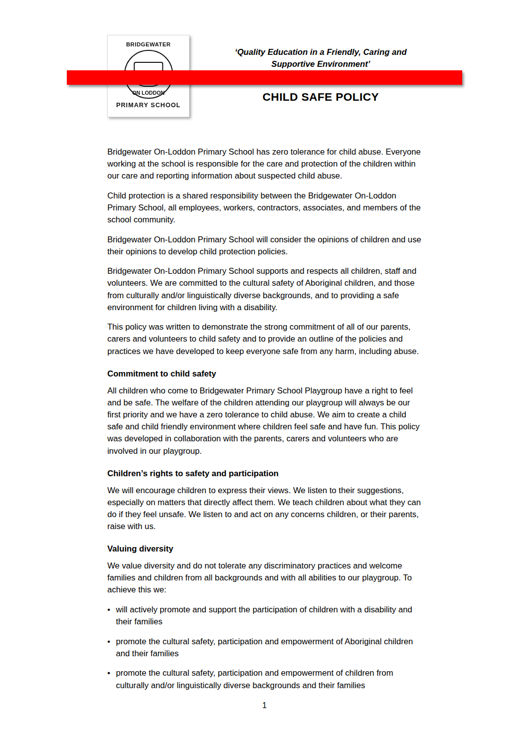BRIDGEWATER
ON LODDON
PRIMARY SCHOOL
‘Quality Education in a Friendly, Caring and Supportive Environment’
CHILD SAFE POLICY
Bridgewater On-Loddon Primary School has zero tolerance for child abuse. Everyone working at the school is responsible for the care and protection of the children within our care and reporting information about suspected child abuse.
Child protection is a shared responsibility between the Bridgewater On-Loddon Primary School, all employees, workers, contractors, associates, and members of the school community.
Bridgewater On-Loddon Primary School will consider the opinions of children and use their opinions to develop child protection policies.
Bridgewater On-Loddon Primary School supports and respects all children, staff and volunteers. We are committed to the cultural safety of Aboriginal children, and those from culturally and/or linguistically diverse backgrounds, and to providing a safe environment for children living with a disability.
This policy was written to demonstrate the strong commitment of all of our parents, carers and volunteers to child safety and to provide an outline of the policies and practices we have developed to keep everyone safe from any harm, including abuse.
Commitment to child safety
All children who come to Bridgewater Primary School Playgroup have a right to feel and be safe. The welfare of the children attending our playgroup will always be our first priority and we have a zero tolerance to child abuse. We aim to create a child safe and child friendly environment where children feel safe and have fun. This policy was developed in collaboration with the parents, carers and volunteers who are involved in our playgroup.
Children’s rights to safety and participation
We will encourage children to express their views. We listen to their suggestions, especially on matters that directly affect them. We teach children about what they can do if they feel unsafe. We listen to and act on any concerns children, or their parents, raise with us.
Valuing diversity
We value diversity and do not tolerate any discriminatory practices and welcome families and children from all backgrounds and with all abilities to our playgroup. To achieve this we:
will actively promote and support the participation of children with a disability and their families
promote the cultural safety, participation and empowerment of Aboriginal children and their families
promote the cultural safety, participation and empowerment of children from culturally and/or linguistically diverse backgrounds and their families
1